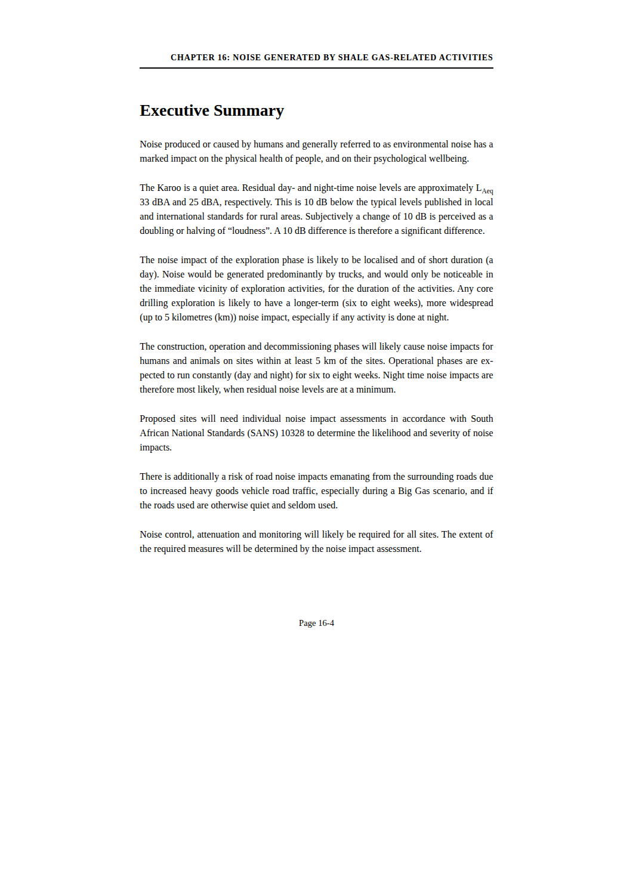Chapter 16: Noise Generated by Shale Gas-Related Activities
Executive Summary
Noise produced or caused by humans and generally referred to as environmental noise has a marked impact on the physical health of people, and on their psychological wellbeing.
The Karoo is a quiet area. Residual day- and night-time noise levels are approximately LAeq 33 dBA and 25 dBA, respectively. This is 10 dB below the typical levels published in local and international standards for rural areas. Subjectively a change of 10 dB is perceived as a doubling or halving of “loudness”. A 10 dB difference is therefore a significant difference.
The noise impact of the exploration phase is likely to be localised and of short duration (a day). Noise would be generated predominantly by trucks, and would only be noticeable in the immediate vicinity of exploration activities, for the duration of the activities. Any core drilling exploration is likely to have a longer-term (six to eight weeks), more widespread (up to 5 kilometres (km)) noise impact, especially if any activity is done at night.
The construction, operation and decommissioning phases will likely cause noise impacts for humans and animals on sites within at least 5 km of the sites. Operational phases are expected to run constantly (day and night) for six to eight weeks. Night time noise impacts are therefore most likely, when residual noise levels are at a minimum.
Proposed sites will need individual noise impact assessments in accordance with South African National Standards (SANS) 10328 to determine the likelihood and severity of noise impacts.
There is additionally a risk of road noise impacts emanating from the surrounding roads due to increased heavy goods vehicle road traffic, especially during a Big Gas scenario, and if the roads used are otherwise quiet and seldom used.
Noise control, attenuation and monitoring will likely be required for all sites. The extent of the required measures will be determined by the noise impact assessment.
Page 16-4